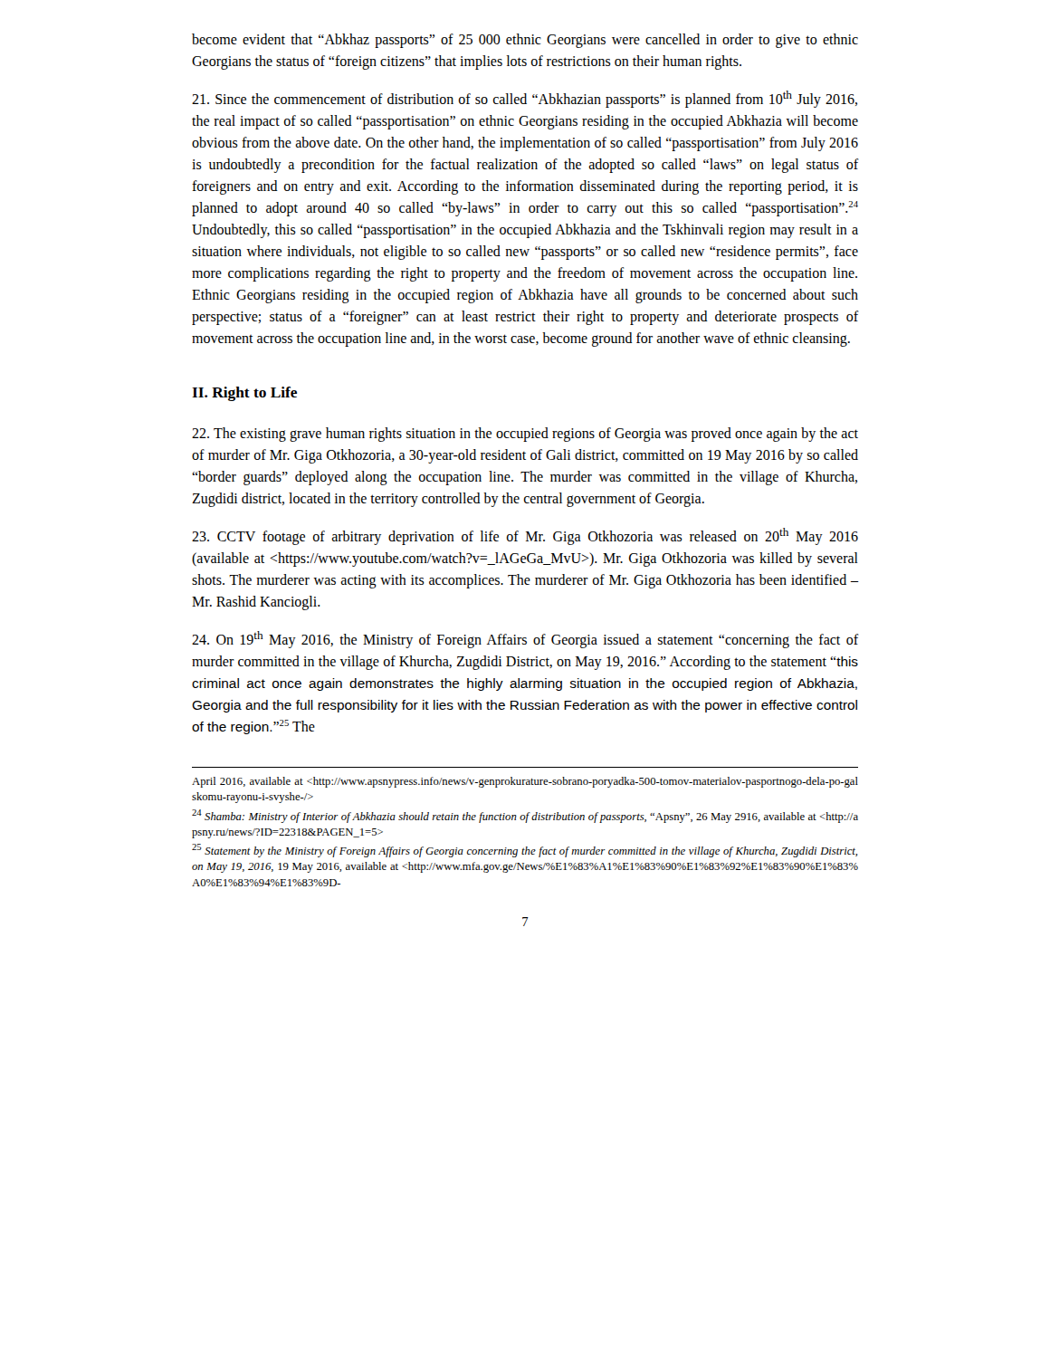become evident that “Abkhaz passports” of 25 000 ethnic Georgians were cancelled in order to give to ethnic Georgians the status of “foreign citizens” that implies lots of restrictions on their human rights.
21. Since the commencement of distribution of so called “Abkhazian passports” is planned from 10th July 2016, the real impact of so called “passportisation” on ethnic Georgians residing in the occupied Abkhazia will become obvious from the above date. On the other hand, the implementation of so called “passportisation” from July 2016 is undoubtedly a precondition for the factual realization of the adopted so called “laws” on legal status of foreigners and on entry and exit. According to the information disseminated during the reporting period, it is planned to adopt around 40 so called “by-laws” in order to carry out this so called “passportisation”.24 Undoubtedly, this so called “passportisation” in the occupied Abkhazia and the Tskhinvali region may result in a situation where individuals, not eligible to so called new “passports” or so called new “residence permits”, face more complications regarding the right to property and the freedom of movement across the occupation line. Ethnic Georgians residing in the occupied region of Abkhazia have all grounds to be concerned about such perspective; status of a “foreigner” can at least restrict their right to property and deteriorate prospects of movement across the occupation line and, in the worst case, become ground for another wave of ethnic cleansing.
II. Right to Life
22. The existing grave human rights situation in the occupied regions of Georgia was proved once again by the act of murder of Mr. Giga Otkhozoria, a 30-year-old resident of Gali district, committed on 19 May 2016 by so called “border guards” deployed along the occupation line. The murder was committed in the village of Khurcha, Zugdidi district, located in the territory controlled by the central government of Georgia.
23. CCTV footage of arbitrary deprivation of life of Mr. Giga Otkhozoria was released on 20th May 2016 (available at <https://www.youtube.com/watch?v=_lAGeGa_MvU>). Mr. Giga Otkhozoria was killed by several shots. The murderer was acting with its accomplices. The murderer of Mr. Giga Otkhozoria has been identified – Mr. Rashid Kanciogli.
24. On 19th May 2016, the Ministry of Foreign Affairs of Georgia issued a statement “concerning the fact of murder committed in the village of Khurcha, Zugdidi District, on May 19, 2016.” According to the statement “this criminal act once again demonstrates the highly alarming situation in the occupied region of Abkhazia, Georgia and the full responsibility for it lies with the Russian Federation as with the power in effective control of the region.”25 The
April 2016, available at <http://www.apsnypress.info/news/v-genprokurature-sobrano-poryadka-500-tomov-materialov-pasportnogo-dela-po-galskomu-rayonu-i-svyshe-/>
24 Shamba: Ministry of Interior of Abkhazia should retain the function of distribution of passports, “Apsny”, 26 May 2916, available at <http://apsny.ru/news/?ID=22318&PAGEN_1=5>
25 Statement by the Ministry of Foreign Affairs of Georgia concerning the fact of murder committed in the village of Khurcha, Zugdidi District, on May 19, 2016, 19 May 2016, available at <http://www.mfa.gov.ge/News/%E1%83%A1%E1%83%90%E1%83%92%E1%83%90%E1%83%A0%E1%83%94%E1%83%9D-
7